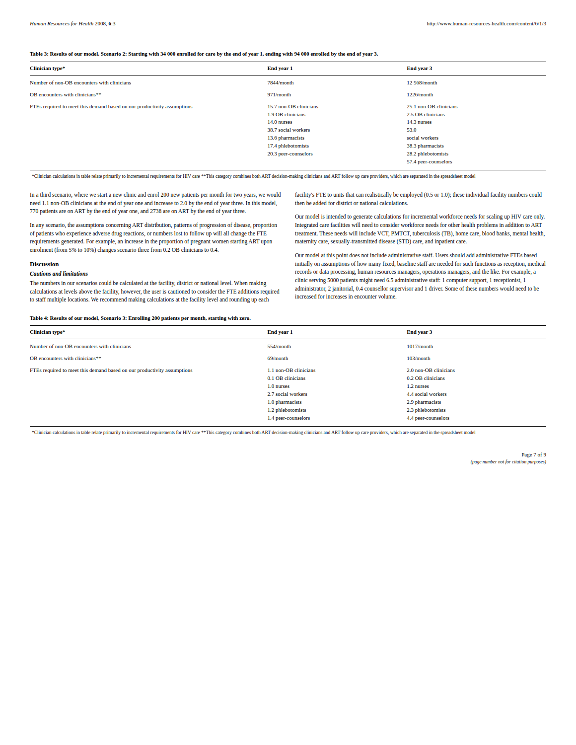Human Resources for Health 2008, 6:3
http://www.human-resources-health.com/content/6/1/3
Table 3: Results of our model, Scenario 2: Starting with 34 000 enrolled for care by the end of year 1, ending with 94 000 enrolled by the end of year 3.
| Clinician type* | End year 1 | End year 3 |
| --- | --- | --- |
| Number of non-OB encounters with clinicians | 7844/month | 12 568/month |
| OB encounters with clinicians** | 971/month | 1226/month |
| FTEs required to meet this demand based on our productivity assumptions | 15.7 non-OB clinicians 1.9 OB clinicians 14.0 nurses 38.7 social workers 13.6 pharmacists 17.4 phlebotomists 20.3 peer-counselors | 25.1 non-OB clinicians 2.5 OB clinicians 14.3 nurses 53.0 social workers 38.3 pharmacists 28.2 phlebotomists 57.4 peer-counselors |
*Clinician calculations in table relate primarily to incremental requirements for HIV care **This category combines both ART decision-making clinicians and ART follow up care providers, which are separated in the spreadsheet model
In a third scenario, where we start a new clinic and enrol 200 new patients per month for two years, we would need 1.1 non-OB clinicians at the end of year one and increase to 2.0 by the end of year three. In this model, 770 patients are on ART by the end of year one, and 2738 are on ART by the end of year three.
In any scenario, the assumptions concerning ART distribution, patterns of progression of disease, proportion of patients who experience adverse drug reactions, or numbers lost to follow up will all change the FTE requirements generated. For example, an increase in the proportion of pregnant women starting ART upon enrolment (from 5% to 10%) changes scenario three from 0.2 OB clinicians to 0.4.
Discussion
Cautions and limitations
The numbers in our scenarios could be calculated at the facility, district or national level. When making calculations at levels above the facility, however, the user is cautioned to consider the FTE additions required to staff multiple locations. We recommend making calculations at the facility level and rounding up each facility's FTE to units that can realistically be employed (0.5 or 1.0); these individual facility numbers could then be added for district or national calculations.
Our model is intended to generate calculations for incremental workforce needs for scaling up HIV care only. Integrated care facilities will need to consider workforce needs for other health problems in addition to ART treatment. These needs will include VCT, PMTCT, tuberculosis (TB), home care, blood banks, mental health, maternity care, sexually-transmitted disease (STD) care, and inpatient care.
Our model at this point does not include administrative staff. Users should add administrative FTEs based initially on assumptions of how many fixed, baseline staff are needed for such functions as reception, medical records or data processing, human resources managers, operations managers, and the like. For example, a clinic serving 5000 patients might need 6.5 administrative staff: 1 computer support, 1 receptionist, 1 administrator, 2 janitorial, 0.4 counsellor supervisor and 1 driver. Some of these numbers would need to be increased for increases in encounter volume.
Table 4: Results of our model, Scenario 3: Enrolling 200 patients per month, starting with zero.
| Clinician type* | End year 1 | End year 3 |
| --- | --- | --- |
| Number of non-OB encounters with clinicians | 554/month | 1017/month |
| OB encounters with clinicians** | 69/month | 103/month |
| FTEs required to meet this demand based on our productivity assumptions | 1.1 non-OB clinicians 0.1 OB clinicians 1.0 nurses 2.7 social workers 1.0 pharmacists 1.2 phlebotomists 1.4 peer-counselors | 2.0 non-OB clinicians 0.2 OB clinicians 1.2 nurses 4.4 social workers 2.9 pharmacists 2.3 phlebotomists 4.4 peer-counselors |
*Clinician calculations in table relate primarily to incremental requirements for HIV care **This category combines both ART decision-making clinicians and ART follow up care providers, which are separated in the spreadsheet model
Page 7 of 9
(page number not for citation purposes)